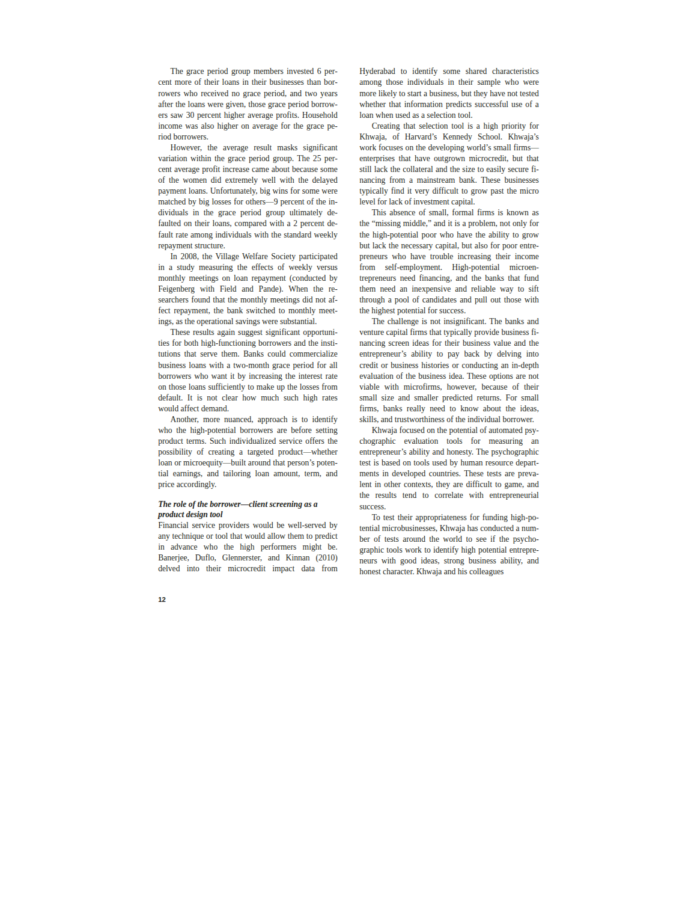The grace period group members invested 6 percent more of their loans in their businesses than borrowers who received no grace period, and two years after the loans were given, those grace period borrowers saw 30 percent higher average profits. Household income was also higher on average for the grace period borrowers.
However, the average result masks significant variation within the grace period group. The 25 percent average profit increase came about because some of the women did extremely well with the delayed payment loans. Unfortunately, big wins for some were matched by big losses for others—9 percent of the individuals in the grace period group ultimately defaulted on their loans, compared with a 2 percent default rate among individuals with the standard weekly repayment structure.
In 2008, the Village Welfare Society participated in a study measuring the effects of weekly versus monthly meetings on loan repayment (conducted by Feigenberg with Field and Pande). When the researchers found that the monthly meetings did not affect repayment, the bank switched to monthly meetings, as the operational savings were substantial.
These results again suggest significant opportunities for both high-functioning borrowers and the institutions that serve them. Banks could commercialize business loans with a two-month grace period for all borrowers who want it by increasing the interest rate on those loans sufficiently to make up the losses from default. It is not clear how much such high rates would affect demand.
Another, more nuanced, approach is to identify who the high-potential borrowers are before setting product terms. Such individualized service offers the possibility of creating a targeted product—whether loan or microequity—built around that person’s potential earnings, and tailoring loan amount, term, and price accordingly.
The role of the borrower—client screening as a product design tool
Financial service providers would be well-served by any technique or tool that would allow them to predict in advance who the high performers might be. Banerjee, Duflo, Glennerster, and Kinnan (2010) delved into their microcredit impact data from Hyderabad to identify some shared characteristics among those individuals in their sample who were more likely to start a business, but they have not tested whether that information predicts successful use of a loan when used as a selection tool.
Creating that selection tool is a high priority for Khwaja, of Harvard’s Kennedy School. Khwaja’s work focuses on the developing world’s small firms—enterprises that have outgrown microcredit, but that still lack the collateral and the size to easily secure financing from a mainstream bank. These businesses typically find it very difficult to grow past the micro level for lack of investment capital.
This absence of small, formal firms is known as the “missing middle,” and it is a problem, not only for the high-potential poor who have the ability to grow but lack the necessary capital, but also for poor entrepreneurs who have trouble increasing their income from self-employment. High-potential microentrepreneurs need financing, and the banks that fund them need an inexpensive and reliable way to sift through a pool of candidates and pull out those with the highest potential for success.
The challenge is not insignificant. The banks and venture capital firms that typically provide business financing screen ideas for their business value and the entrepreneur’s ability to pay back by delving into credit or business histories or conducting an in-depth evaluation of the business idea. These options are not viable with microfirms, however, because of their small size and smaller predicted returns. For small firms, banks really need to know about the ideas, skills, and trustworthiness of the individual borrower.
Khwaja focused on the potential of automated psychographic evaluation tools for measuring an entrepreneur’s ability and honesty. The psychographic test is based on tools used by human resource departments in developed countries. These tests are prevalent in other contexts, they are difficult to game, and the results tend to correlate with entrepreneurial success.
To test their appropriateness for funding high-potential microbusinesses, Khwaja has conducted a number of tests around the world to see if the psychographic tools work to identify high potential entrepreneurs with good ideas, strong business ability, and honest character. Khwaja and his colleagues
12